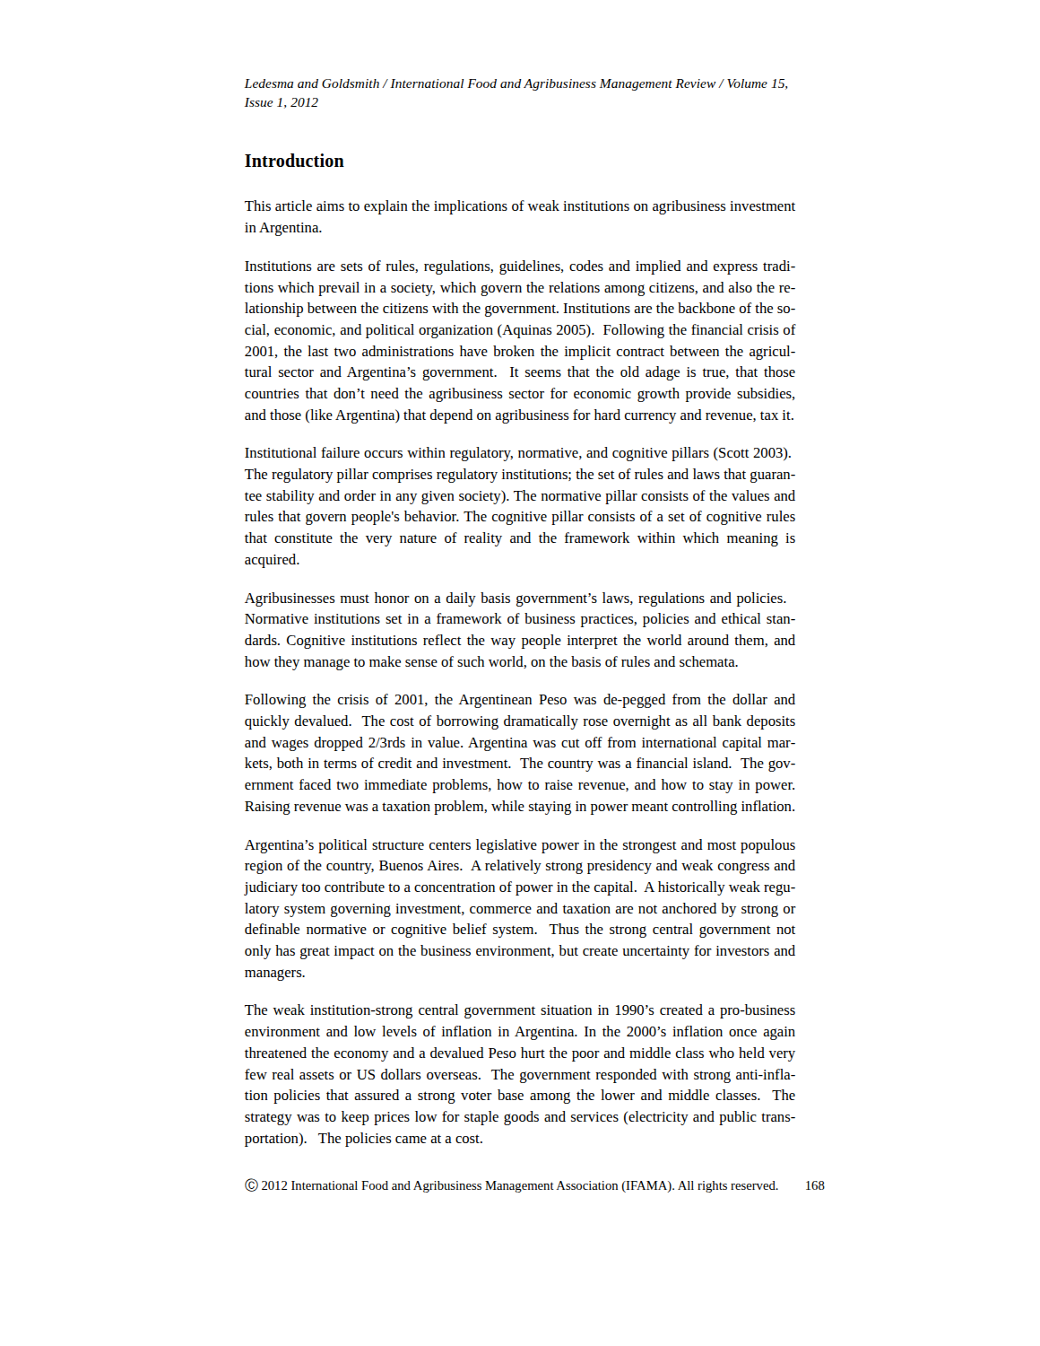Ledesma and Goldsmith / International Food and Agribusiness Management Review / Volume 15, Issue 1, 2012
Introduction
This article aims to explain the implications of weak institutions on agribusiness investment in Argentina.
Institutions are sets of rules, regulations, guidelines, codes and implied and express traditions which prevail in a society, which govern the relations among citizens, and also the relationship between the citizens with the government. Institutions are the backbone of the social, economic, and political organization (Aquinas 2005). Following the financial crisis of 2001, the last two administrations have broken the implicit contract between the agricultural sector and Argentina’s government. It seems that the old adage is true, that those countries that don’t need the agribusiness sector for economic growth provide subsidies, and those (like Argentina) that depend on agribusiness for hard currency and revenue, tax it.
Institutional failure occurs within regulatory, normative, and cognitive pillars (Scott 2003). The regulatory pillar comprises regulatory institutions; the set of rules and laws that guarantee stability and order in any given society). The normative pillar consists of the values and rules that govern people's behavior. The cognitive pillar consists of a set of cognitive rules that constitute the very nature of reality and the framework within which meaning is acquired.
Agribusinesses must honor on a daily basis government’s laws, regulations and policies. Normative institutions set in a framework of business practices, policies and ethical standards. Cognitive institutions reflect the way people interpret the world around them, and how they manage to make sense of such world, on the basis of rules and schemata.
Following the crisis of 2001, the Argentinean Peso was de-pegged from the dollar and quickly devalued. The cost of borrowing dramatically rose overnight as all bank deposits and wages dropped 2/3rds in value. Argentina was cut off from international capital markets, both in terms of credit and investment. The country was a financial island. The government faced two immediate problems, how to raise revenue, and how to stay in power. Raising revenue was a taxation problem, while staying in power meant controlling inflation.
Argentina’s political structure centers legislative power in the strongest and most populous region of the country, Buenos Aires. A relatively strong presidency and weak congress and judiciary too contribute to a concentration of power in the capital. A historically weak regulatory system governing investment, commerce and taxation are not anchored by strong or definable normative or cognitive belief system. Thus the strong central government not only has great impact on the business environment, but create uncertainty for investors and managers.
The weak institution-strong central government situation in 1990’s created a pro-business environment and low levels of inflation in Argentina. In the 2000’s inflation once again threatened the economy and a devalued Peso hurt the poor and middle class who held very few real assets or US dollars overseas. The government responded with strong anti-inflation policies that assured a strong voter base among the lower and middle classes. The strategy was to keep prices low for staple goods and services (electricity and public transportation). The policies came at a cost.
Ⓒ 2012 International Food and Agribusiness Management Association (IFAMA). All rights reserved. 168